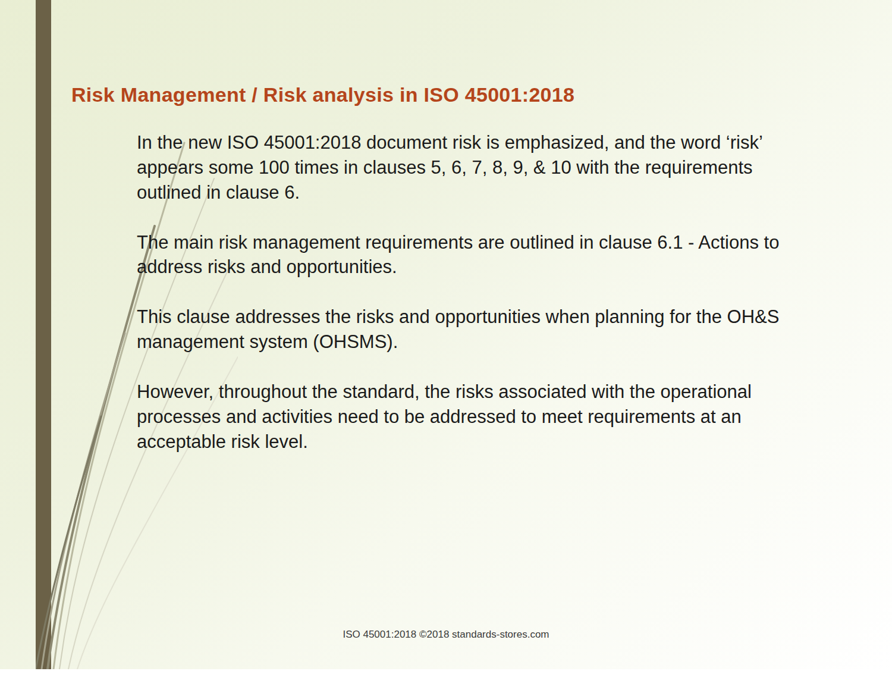Risk Management / Risk analysis in ISO 45001:2018
In the new ISO 45001:2018 document risk is emphasized, and the word ‘risk’ appears some 100 times in clauses 5, 6, 7, 8, 9, & 10 with the requirements outlined in clause 6.
The main risk management requirements are outlined in clause 6.1 - Actions to address risks and opportunities.
This clause addresses the risks and opportunities when planning for the OH&S management system (OHSMS).
However, throughout the standard, the risks associated with the operational processes and activities need to be addressed to meet requirements at an acceptable risk level.
ISO 45001:2018 ©2018 standards-stores.com